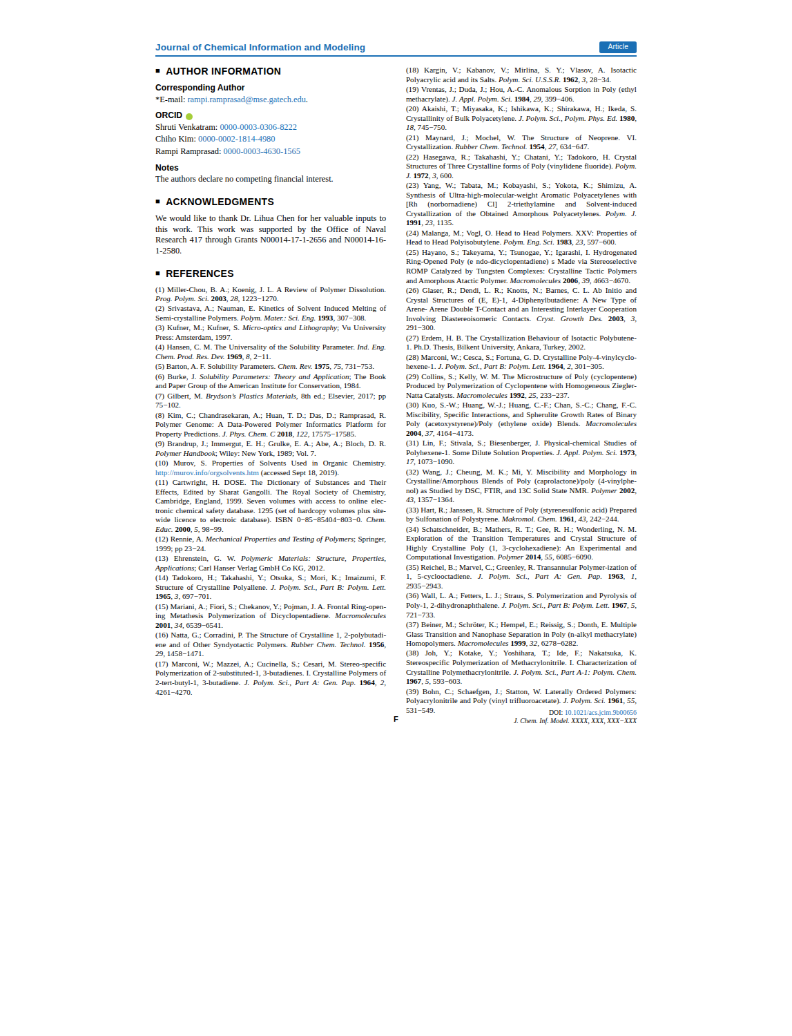Journal of Chemical Information and Modeling
Article
AUTHOR INFORMATION
Corresponding Author
*E-mail: rampi.ramprasad@mse.gatech.edu.
ORCID
Shruti Venkatram: 0000-0003-0306-8222
Chiho Kim: 0000-0002-1814-4980
Rampi Ramprasad: 0000-0003-4630-1565
Notes
The authors declare no competing financial interest.
ACKNOWLEDGMENTS
We would like to thank Dr. Lihua Chen for her valuable inputs to this work. This work was supported by the Office of Naval Research 417 through Grants N00014-17-1-2656 and N00014-16-1-2580.
REFERENCES
(1) Miller-Chou, B. A.; Koenig, J. L. A Review of Polymer Dissolution. Prog. Polym. Sci. 2003, 28, 1223−1270.
(2) Srivastava, A.; Nauman, E. Kinetics of Solvent Induced Melting of Semi-crystalline Polymers. Polym. Mater.: Sci. Eng. 1993, 307−308.
(3) Kufner, M.; Kufner, S. Micro-optics and Lithography; Vu University Press: Amsterdam, 1997.
(4) Hansen, C. M. The Universality of the Solubility Parameter. Ind. Eng. Chem. Prod. Res. Dev. 1969, 8, 2−11.
(5) Barton, A. F. Solubility Parameters. Chem. Rev. 1975, 75, 731−753.
(6) Burke, J. Solubility Parameters: Theory and Application; The Book and Paper Group of the American Institute for Conservation, 1984.
(7) Gilbert, M. Brydson’s Plastics Materials, 8th ed.; Elsevier, 2017; pp 75−102.
(8) Kim, C.; Chandrasekaran, A.; Huan, T. D.; Das, D.; Ramprasad, R. Polymer Genome: A Data-Powered Polymer Informatics Platform for Property Predictions. J. Phys. Chem. C 2018, 122, 17575−17585.
(9) Brandrup, J.; Immergut, E. H.; Grulke, E. A.; Abe, A.; Bloch, D. R. Polymer Handbook; Wiley: New York, 1989; Vol. 7.
(10) Murov, S. Properties of Solvents Used in Organic Chemistry. http://murov.info/orgsolvents.htm (accessed Sept 18, 2019).
(11) Cartwright, H. DOSE. The Dictionary of Substances and Their Effects, Edited by Sharat Gangolli. The Royal Society of Chemistry, Cambridge, England, 1999. Seven volumes with access to online electronic chemical safety database. 1295 (set of hardcopy volumes plus site-wide licence to electroic database). ISBN 0−85−85404−803−0. Chem. Educ. 2000, 5, 98−99.
(12) Rennie, A. Mechanical Properties and Testing of Polymers; Springer, 1999; pp 23−24.
(13) Ehrenstein, G. W. Polymeric Materials: Structure, Properties, Applications; Carl Hanser Verlag GmbH Co KG, 2012.
(14) Tadokoro, H.; Takahashi, Y.; Otsuka, S.; Mori, K.; Imaizumi, F. Structure of Crystalline Polyallene. J. Polym. Sci., Part B: Polym. Lett. 1965, 3, 697−701.
(15) Mariani, A.; Fiori, S.; Chekanov, Y.; Pojman, J. A. Frontal Ring-opening Metathesis Polymerization of Dicyclopentadiene. Macromolecules 2001, 34, 6539−6541.
(16) Natta, G.; Corradini, P. The Structure of Crystalline 1, 2-polybutadiene and of Other Syndyotactic Polymers. Rubber Chem. Technol. 1956, 29, 1458−1471.
(17) Marconi, W.; Mazzei, A.; Cucinella, S.; Cesari, M. Stereo-specific Polymerization of 2-substituted-1, 3-butadienes. I. Crystalline Polymers of 2-tert-butyl-1, 3-butadiene. J. Polym. Sci., Part A: Gen. Pap. 1964, 2, 4261−4270.
(18) Kargin, V.; Kabanov, V.; Mirlina, S. Y.; Vlasov, A. Isotactic Polyacrylic acid and its Salts. Polym. Sci. U.S.S.R. 1962, 3, 28−34.
(19) Vrentas, J.; Duda, J.; Hou, A.-C. Anomalous Sorption in Poly (ethyl methacrylate). J. Appl. Polym. Sci. 1984, 29, 399−406.
(20) Akaishi, T.; Miyasaka, K.; Ishikawa, K.; Shirakawa, H.; Ikeda, S. Crystallinity of Bulk Polyacetylene. J. Polym. Sci., Polym. Phys. Ed. 1980, 18, 745−750.
(21) Maynard, J.; Mochel, W. The Structure of Neoprene. VI. Crystallization. Rubber Chem. Technol. 1954, 27, 634−647.
(22) Hasegawa, R.; Takahashi, Y.; Chatani, Y.; Tadokoro, H. Crystal Structures of Three Crystalline forms of Poly (vinylidene fluoride). Polym. J. 1972, 3, 600.
(23) Yang, W.; Tabata, M.; Kobayashi, S.; Yokota, K.; Shimizu, A. Synthesis of Ultra-high-molecular-weight Aromatic Polyacetylenes with [Rh (norbornadiene) Cl] 2-triethylamine and Solvent-induced Crystallization of the Obtained Amorphous Polyacetylenes. Polym. J. 1991, 23, 1135.
(24) Malanga, M.; Vogl, O. Head to Head Polymers. XXV: Properties of Head to Head Polyisobutylene. Polym. Eng. Sci. 1983, 23, 597−600.
(25) Hayano, S.; Takeyama, Y.; Tsunogae, Y.; Igarashi, I. Hydrogenated Ring-Opened Poly (e ndo-dicyclopentadiene) s Made via Stereoselective ROMP Catalyzed by Tungsten Complexes: Crystalline Tactic Polymers and Amorphous Atactic Polymer. Macromolecules 2006, 39, 4663−4670.
(26) Glaser, R.; Dendi, L. R.; Knotts, N.; Barnes, C. L. Ab Initio and Crystal Structures of (E, E)-1, 4-Diphenylbutadiene: A New Type of Arene- Arene Double T-Contact and an Interesting Interlayer Cooperation Involving Diastereoisomeric Contacts. Cryst. Growth Des. 2003, 3, 291−300.
(27) Erdem, H. B. The Crystallization Behaviour of Isotactic Polybutene-1. Ph.D. Thesis, Bilkent University, Ankara, Turkey, 2002.
(28) Marconi, W.; Cesca, S.; Fortuna, G. D. Crystalline Poly-4-vinylcyclohexene-1. J. Polym. Sci., Part B: Polym. Lett. 1964, 2, 301−305.
(29) Collins, S.; Kelly, W. M. The Microstructure of Poly (cyclopentene) Produced by Polymerization of Cyclopentene with Homogeneous Ziegler-Natta Catalysts. Macromolecules 1992, 25, 233−237.
(30) Kuo, S.-W.; Huang, W.-J.; Huang, C.-F.; Chan, S.-C.; Chang, F.-C. Miscibility, Specific Interactions, and Spherulite Growth Rates of Binary Poly (acetoxystyrene)/Poly (ethylene oxide) Blends. Macromolecules 2004, 37, 4164−4173.
(31) Lin, F.; Stivala, S.; Biesenberger, J. Physical-chemical Studies of Polyhexene-1. Some Dilute Solution Properties. J. Appl. Polym. Sci. 1973, 17, 1073−1090.
(32) Wang, J.; Cheung, M. K.; Mi, Y. Miscibility and Morphology in Crystalline/Amorphous Blends of Poly (caprolactone)/poly (4-vinylphenol) as Studied by DSC, FTIR, and 13C Solid State NMR. Polymer 2002, 43, 1357−1364.
(33) Hart, R.; Janssen, R. Structure of Poly (styrenesulfonic acid) Prepared by Sulfonation of Polystyrene. Makromol. Chem. 1961, 43, 242−244.
(34) Schatschneider, B.; Mathers, R. T.; Gee, R. H.; Wonderling, N. M. Exploration of the Transition Temperatures and Crystal Structure of Highly Crystalline Poly (1, 3-cyclohexadiene): An Experimental and Computational Investigation. Polymer 2014, 55, 6085−6090.
(35) Reichel, B.; Marvel, C.; Greenley, R. Transannular Polymer-ization of 1, 5-cyclooctadiene. J. Polym. Sci., Part A: Gen. Pap. 1963, 1, 2935−2943.
(36) Wall, L. A.; Fetters, L. J.; Straus, S. Polymerization and Pyrolysis of Poly-1, 2-dihydronaphthalene. J. Polym. Sci., Part B: Polym. Lett. 1967, 5, 721−733.
(37) Beiner, M.; Schröter, K.; Hempel, E.; Reissig, S.; Donth, E. Multiple Glass Transition and Nanophase Separation in Poly (n-alkyl methacrylate) Homopolymers. Macromolecules 1999, 32, 6278−6282.
(38) Joh, Y.; Kotake, Y.; Yoshihara, T.; Ide, F.; Nakatsuka, K. Stereospecific Polymerization of Methacrylonitrile. I. Characterization of Crystalline Polymethacrylonitrile. J. Polym. Sci., Part A-1: Polym. Chem. 1967, 5, 593−603.
(39) Bohn, C.; Schaefgen, J.; Statton, W. Laterally Ordered Polymers: Polyacrylonitrile and Poly (vinyl trifluoroacetate). J. Polym. Sci. 1961, 55, 531−549.
F
DOI: 10.1021/acs.jcim.9b00656
J. Chem. Inf. Model. XXXX, XXX, XXX−XXX